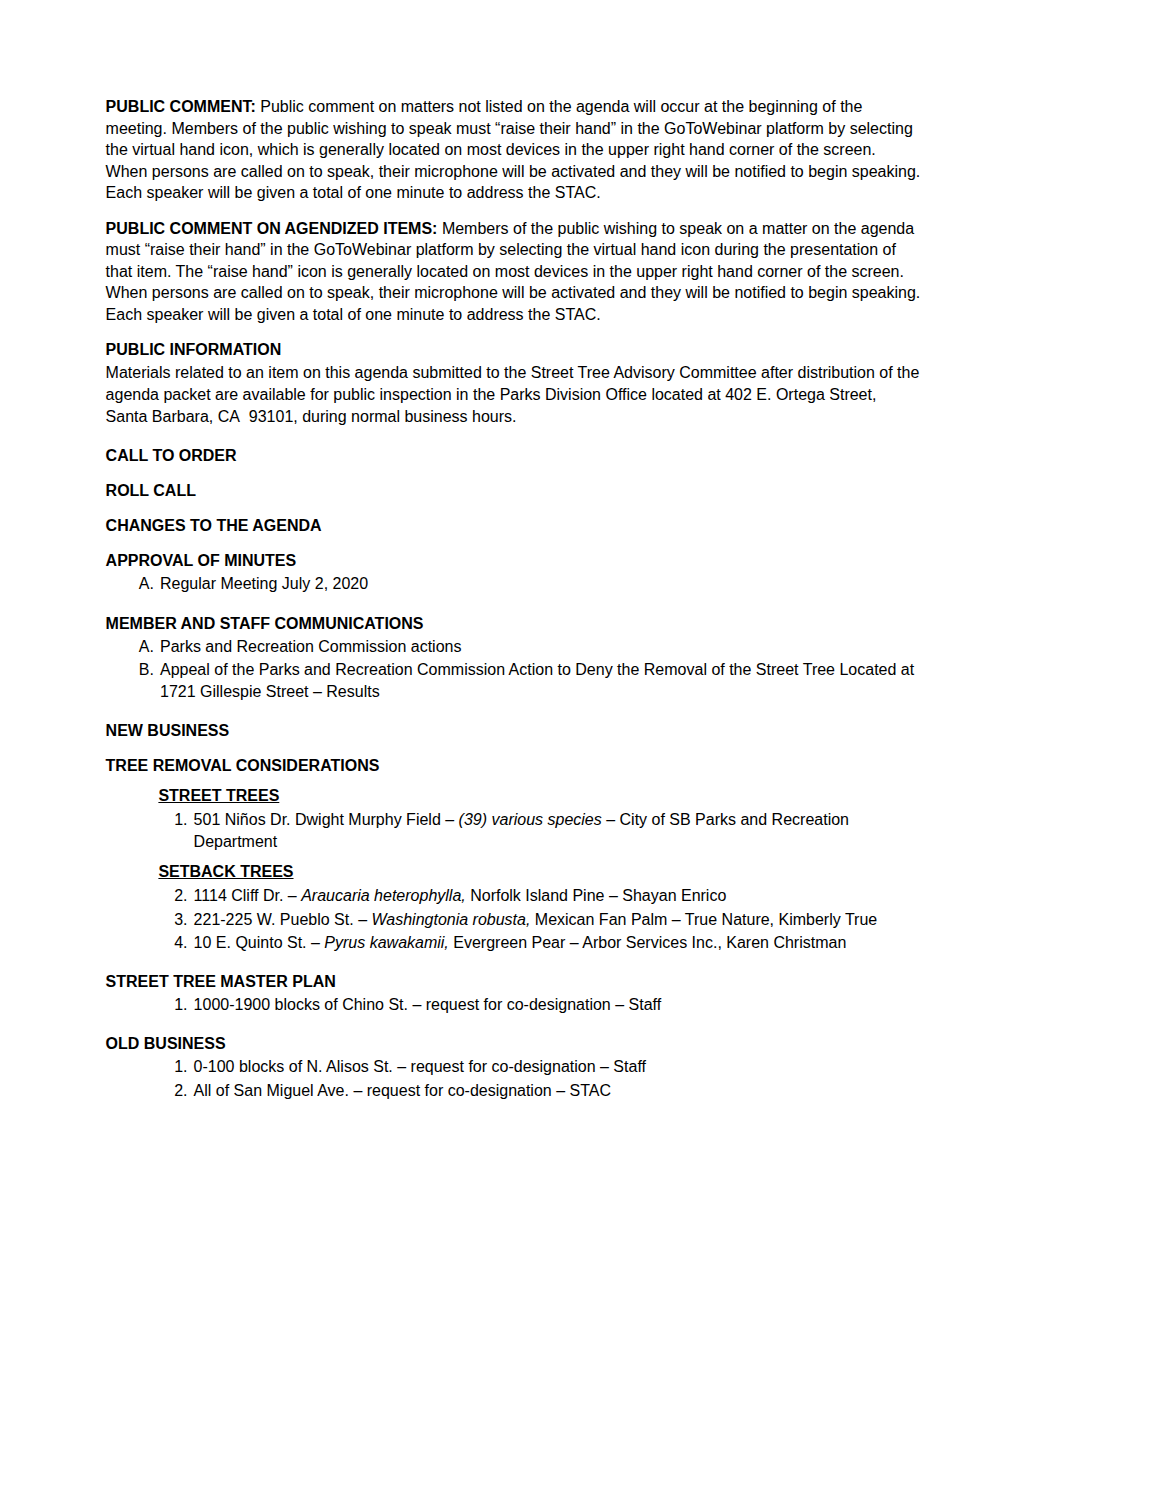PUBLIC COMMENT: Public comment on matters not listed on the agenda will occur at the beginning of the meeting. Members of the public wishing to speak must “raise their hand” in the GoToWebinar platform by selecting the virtual hand icon, which is generally located on most devices in the upper right hand corner of the screen. When persons are called on to speak, their microphone will be activated and they will be notified to begin speaking. Each speaker will be given a total of one minute to address the STAC.
PUBLIC COMMENT ON AGENDIZED ITEMS: Members of the public wishing to speak on a matter on the agenda must “raise their hand” in the GoToWebinar platform by selecting the virtual hand icon during the presentation of that item. The “raise hand” icon is generally located on most devices in the upper right hand corner of the screen. When persons are called on to speak, their microphone will be activated and they will be notified to begin speaking. Each speaker will be given a total of one minute to address the STAC.
Public Information
Materials related to an item on this agenda submitted to the Street Tree Advisory Committee after distribution of the agenda packet are available for public inspection in the Parks Division Office located at 402 E. Ortega Street, Santa Barbara, CA 93101, during normal business hours.
Call to Order
Roll Call
Changes to the Agenda
Approval of Minutes
Regular Meeting July 2, 2020
Member and Staff Communications
Parks and Recreation Commission actions
Appeal of the Parks and Recreation Commission Action to Deny the Removal of the Street Tree Located at 1721 Gillespie Street – Results
New Business
Tree Removal Considerations
Street Trees
501 Niños Dr. Dwight Murphy Field – (39) various species – City of SB Parks and Recreation Department
Setback Trees
1114 Cliff Dr. – Araucaria heterophylla, Norfolk Island Pine – Shayan Enrico
221-225 W. Pueblo St. – Washingtonia robusta, Mexican Fan Palm – True Nature, Kimberly True
10 E. Quinto St. – Pyrus kawakamii, Evergreen Pear – Arbor Services Inc., Karen Christman
Street Tree Master Plan
1000-1900 blocks of Chino St. – request for co-designation – Staff
Old Business
0-100 blocks of N. Alisos St. – request for co-designation – Staff
All of San Miguel Ave. – request for co-designation – STAC